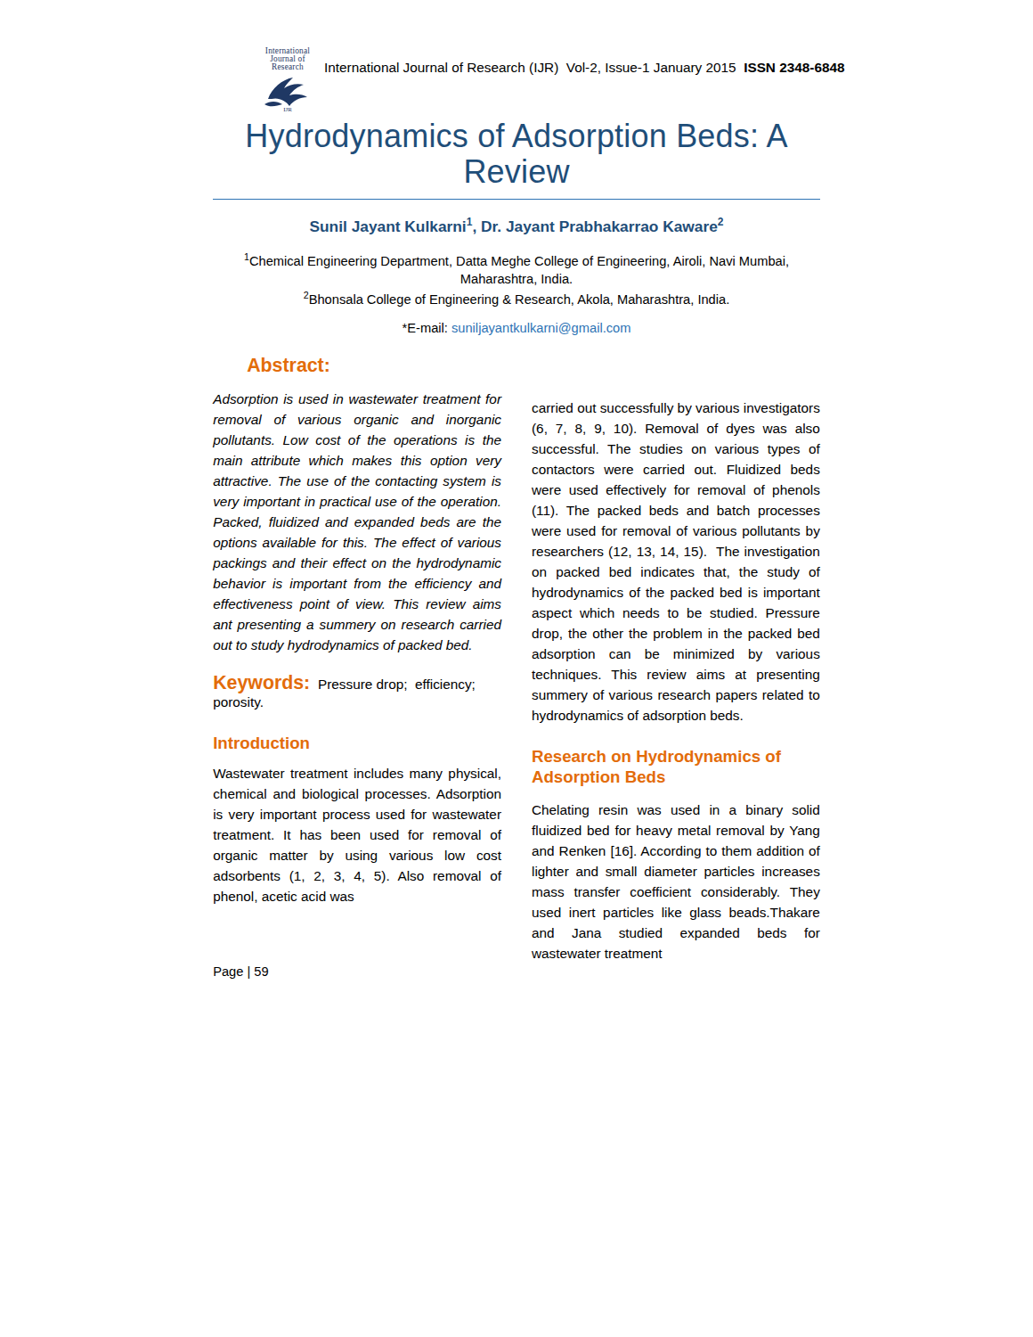International Journal of Research
IJR
International Journal of Research (IJR) Vol-2, Issue-1 January 2015 ISSN 2348-6848
Hydrodynamics of Adsorption Beds: A Review
Sunil Jayant Kulkarni1, Dr. Jayant Prabhakarrao Kaware2
1Chemical Engineering Department, Datta Meghe College of Engineering, Airoli, Navi Mumbai, Maharashtra, India.
2Bhonsala College of Engineering & Research, Akola, Maharashtra, India.
*E-mail: suniljayantkulkarni@gmail.com
Abstract:
Adsorption is used in wastewater treatment for removal of various organic and inorganic pollutants. Low cost of the operations is the main attribute which makes this option very attractive. The use of the contacting system is very important in practical use of the operation. Packed, fluidized and expanded beds are the options available for this. The effect of various packings and their effect on the hydrodynamic behavior is important from the efficiency and effectiveness point of view. This review aims ant presenting a summery on research carried out to study hydrodynamics of packed bed.
Keywords: Pressure drop; efficiency; porosity.
Introduction
Wastewater treatment includes many physical, chemical and biological processes. Adsorption is very important process used for wastewater treatment. It has been used for removal of organic matter by using various low cost adsorbents (1, 2, 3, 4, 5). Also removal of phenol, acetic acid was
carried out successfully by various investigators (6, 7, 8, 9, 10). Removal of dyes was also successful. The studies on various types of contactors were carried out. Fluidized beds were used effectively for removal of phenols (11). The packed beds and batch processes were used for removal of various pollutants by researchers (12, 13, 14, 15). The investigation on packed bed indicates that, the study of hydrodynamics of the packed bed is important aspect which needs to be studied. Pressure drop, the other the problem in the packed bed adsorption can be minimized by various techniques. This review aims at presenting summery of various research papers related to hydrodynamics of adsorption beds.
Research on Hydrodynamics of Adsorption Beds
Chelating resin was used in a binary solid fluidized bed for heavy metal removal by Yang and Renken [16]. According to them addition of lighter and small diameter particles increases mass transfer coefficient considerably. They used inert particles like glass beads.Thakare and Jana studied expanded beds for wastewater treatment
Page | 59